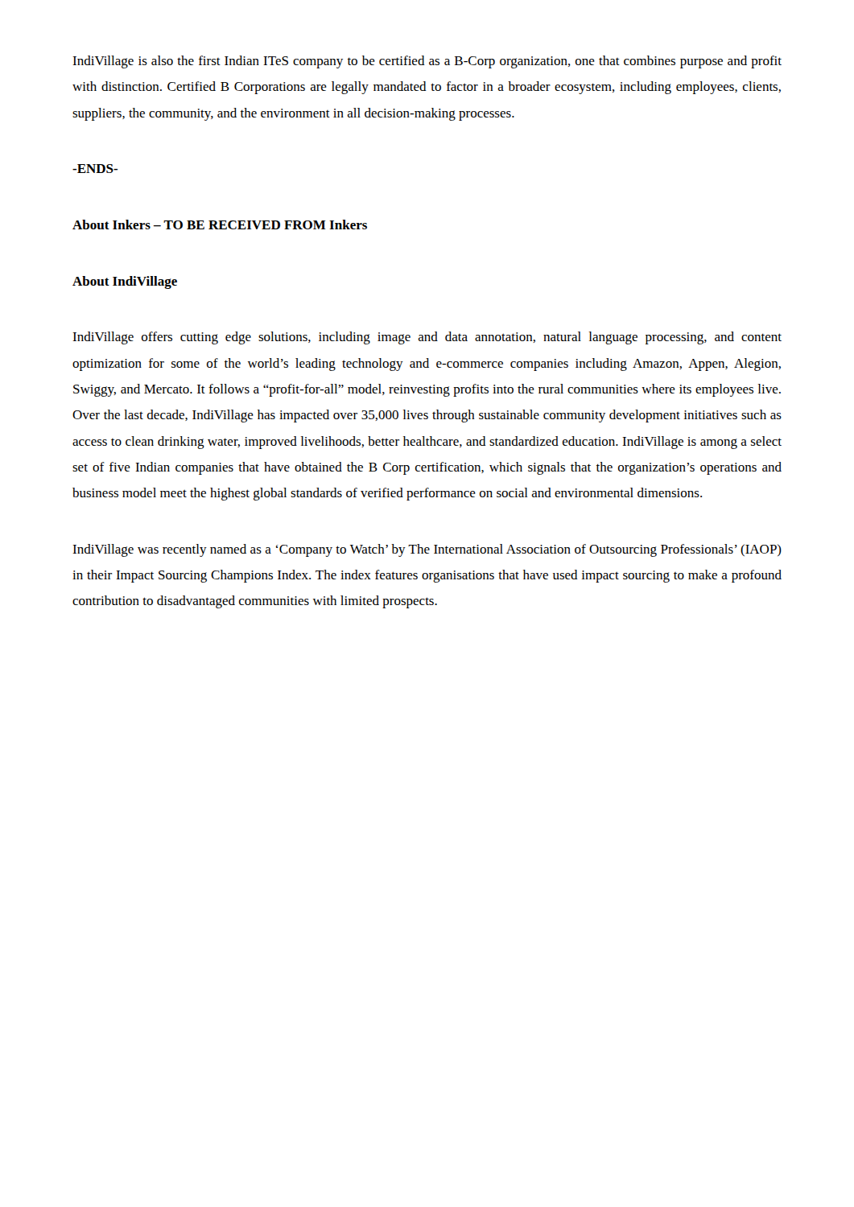IndiVillage is also the first Indian ITeS company to be certified as a B-Corp organization, one that combines purpose and profit with distinction. Certified B Corporations are legally mandated to factor in a broader ecosystem, including employees, clients, suppliers, the community, and the environment in all decision-making processes.
-ENDS-
About Inkers – TO BE RECEIVED FROM Inkers
About IndiVillage
IndiVillage offers cutting edge solutions, including image and data annotation, natural language processing, and content optimization for some of the world’s leading technology and e-commerce companies including Amazon, Appen, Alegion, Swiggy, and Mercato. It follows a “profit-for-all” model, reinvesting profits into the rural communities where its employees live. Over the last decade, IndiVillage has impacted over 35,000 lives through sustainable community development initiatives such as access to clean drinking water, improved livelihoods, better healthcare, and standardized education. IndiVillage is among a select set of five Indian companies that have obtained the B Corp certification, which signals that the organization’s operations and business model meet the highest global standards of verified performance on social and environmental dimensions.
IndiVillage was recently named as a ‘Company to Watch’ by The International Association of Outsourcing Professionals’ (IAOP) in their Impact Sourcing Champions Index. The index features organisations that have used impact sourcing to make a profound contribution to disadvantaged communities with limited prospects.